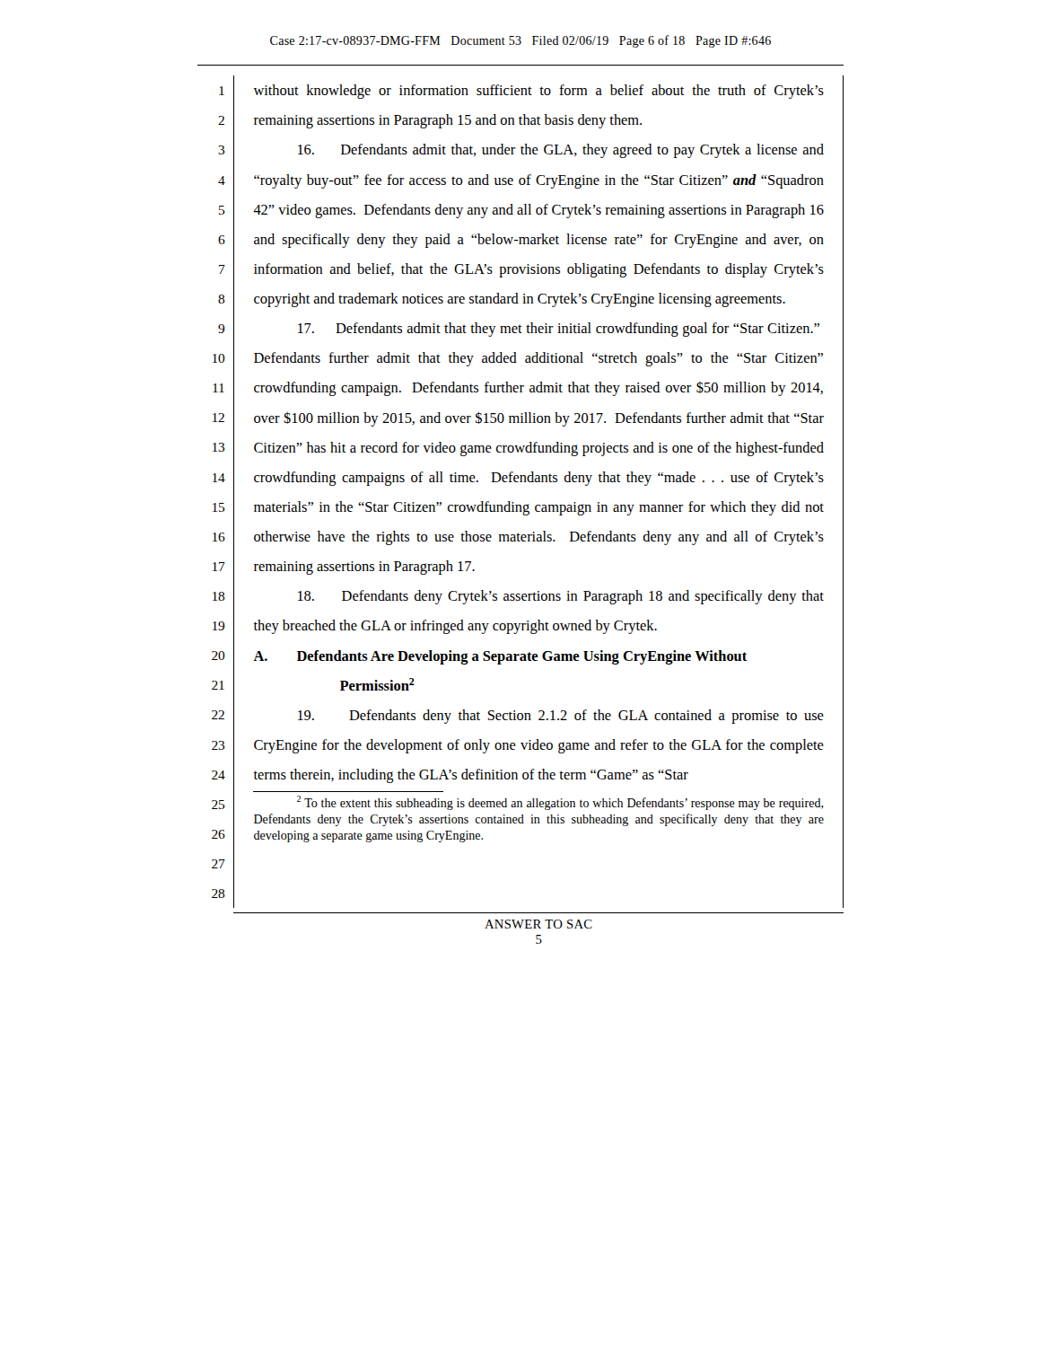Case 2:17-cv-08937-DMG-FFM Document 53 Filed 02/06/19 Page 6 of 18 Page ID #:646
1
2
3
4
5
6
7
8
9
10
11
12
13
14
15
16
17
18
19
20
21
22
23
24
25
26
27
28
without knowledge or information sufficient to form a belief about the truth of Crytek’s remaining assertions in Paragraph 15 and on that basis deny them.
16. Defendants admit that, under the GLA, they agreed to pay Crytek a license and “royalty buy-out” fee for access to and use of CryEngine in the “Star Citizen” and “Squadron 42” video games. Defendants deny any and all of Crytek’s remaining assertions in Paragraph 16 and specifically deny they paid a “below-market license rate” for CryEngine and aver, on information and belief, that the GLA’s provisions obligating Defendants to display Crytek’s copyright and trademark notices are standard in Crytek’s CryEngine licensing agreements.
17. Defendants admit that they met their initial crowdfunding goal for “Star Citizen.” Defendants further admit that they added additional “stretch goals” to the “Star Citizen” crowdfunding campaign. Defendants further admit that they raised over $50 million by 2014, over $100 million by 2015, and over $150 million by 2017. Defendants further admit that “Star Citizen” has hit a record for video game crowdfunding projects and is one of the highest-funded crowdfunding campaigns of all time. Defendants deny that they “made . . . use of Crytek’s materials” in the “Star Citizen” crowdfunding campaign in any manner for which they did not otherwise have the rights to use those materials. Defendants deny any and all of Crytek’s remaining assertions in Paragraph 17.
18. Defendants deny Crytek’s assertions in Paragraph 18 and specifically deny that they breached the GLA or infringed any copyright owned by Crytek.
A. Defendants Are Developing a Separate Game Using CryEngine WithoutPermission2
19. Defendants deny that Section 2.1.2 of the GLA contained a promise to use CryEngine for the development of only one video game and refer to the GLA for the complete terms therein, including the GLA’s definition of the term “Game” as “Star
2 To the extent this subheading is deemed an allegation to which Defendants’ response may be required, Defendants deny the Crytek’s assertions contained in this subheading and specifically deny that they are developing a separate game using CryEngine.
ANSWER TO SAC
5